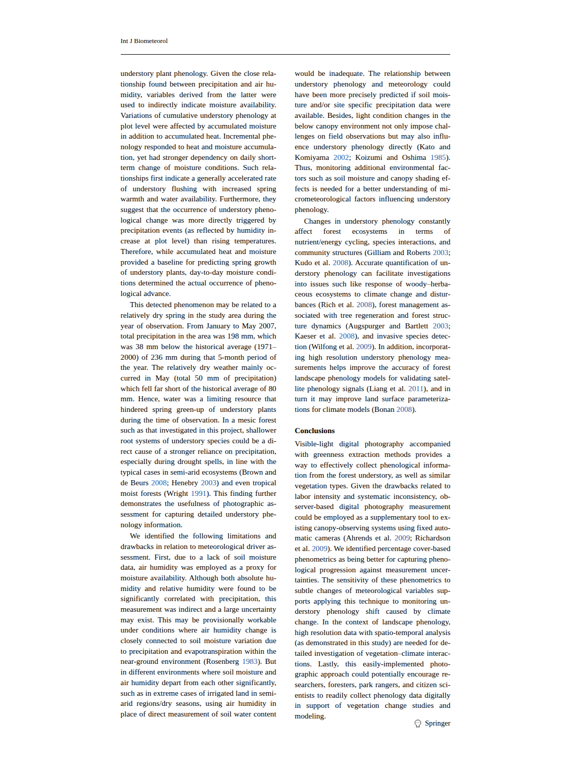Int J Biometeorol
understory plant phenology. Given the close relationship found between precipitation and air humidity, variables derived from the latter were used to indirectly indicate moisture availability. Variations of cumulative understory phenology at plot level were affected by accumulated moisture in addition to accumulated heat. Incremental phenology responded to heat and moisture accumulation, yet had stronger dependency on daily short-term change of moisture conditions. Such relationships first indicate a generally accelerated rate of understory flushing with increased spring warmth and water availability. Furthermore, they suggest that the occurrence of understory phenological change was more directly triggered by precipitation events (as reflected by humidity increase at plot level) than rising temperatures. Therefore, while accumulated heat and moisture provided a baseline for predicting spring growth of understory plants, day-to-day moisture conditions determined the actual occurrence of phenological advance.
This detected phenomenon may be related to a relatively dry spring in the study area during the year of observation. From January to May 2007, total precipitation in the area was 198 mm, which was 38 mm below the historical average (1971–2000) of 236 mm during that 5-month period of the year. The relatively dry weather mainly occurred in May (total 50 mm of precipitation) which fell far short of the historical average of 80 mm. Hence, water was a limiting resource that hindered spring green-up of understory plants during the time of observation. In a mesic forest such as that investigated in this project, shallower root systems of understory species could be a direct cause of a stronger reliance on precipitation, especially during drought spells, in line with the typical cases in semi-arid ecosystems (Brown and de Beurs 2008; Henebry 2003) and even tropical moist forests (Wright 1991). This finding further demonstrates the usefulness of photographic assessment for capturing detailed understory phenology information.
We identified the following limitations and drawbacks in relation to meteorological driver assessment. First, due to a lack of soil moisture data, air humidity was employed as a proxy for moisture availability. Although both absolute humidity and relative humidity were found to be significantly correlated with precipitation, this measurement was indirect and a large uncertainty may exist. This may be provisionally workable under conditions where air humidity change is closely connected to soil moisture variation due to precipitation and evapotranspiration within the near-ground environment (Rosenberg 1983). But in different environments where soil moisture and air humidity depart from each other significantly, such as in extreme cases of irrigated land in semiarid regions/dry seasons, using air humidity in place of direct measurement of soil water content would be inadequate. The relationship between understory phenology and meteorology could have been more precisely predicted if soil moisture and/or site specific precipitation data were available. Besides, light condition changes in the below canopy environment not only impose challenges on field observations but may also influence understory phenology directly (Kato and Komiyama 2002; Koizumi and Oshima 1985). Thus, monitoring additional environmental factors such as soil moisture and canopy shading effects is needed for a better understanding of micrometeorological factors influencing understory phenology.
Changes in understory phenology constantly affect forest ecosystems in terms of nutrient/energy cycling, species interactions, and community structures (Gilliam and Roberts 2003; Kudo et al. 2008). Accurate quantification of understory phenology can facilitate investigations into issues such like response of woody–herbaceous ecosystems to climate change and disturbances (Rich et al. 2008), forest management associated with tree regeneration and forest structure dynamics (Augspurger and Bartlett 2003; Kaeser et al. 2008), and invasive species detection (Wilfong et al. 2009). In addition, incorporating high resolution understory phenology measurements helps improve the accuracy of forest landscape phenology models for validating satellite phenology signals (Liang et al. 2011), and in turn it may improve land surface parameterizations for climate models (Bonan 2008).
Conclusions
Visible-light digital photography accompanied with greenness extraction methods provides a way to effectively collect phenological information from the forest understory, as well as similar vegetation types. Given the drawbacks related to labor intensity and systematic inconsistency, observer-based digital photography measurement could be employed as a supplementary tool to existing canopy-observing systems using fixed automatic cameras (Ahrends et al. 2009; Richardson et al. 2009). We identified percentage cover-based phenometrics as being better for capturing phenological progression against measurement uncertainties. The sensitivity of these phenometrics to subtle changes of meteorological variables supports applying this technique to monitoring understory phenology shift caused by climate change. In the context of landscape phenology, high resolution data with spatio-temporal analysis (as demonstrated in this study) are needed for detailed investigation of vegetation–climate interactions. Lastly, this easily-implemented photographic approach could potentially encourage researchers, foresters, park rangers, and citizen scientists to readily collect phenology data digitally in support of vegetation change studies and modeling.
Springer